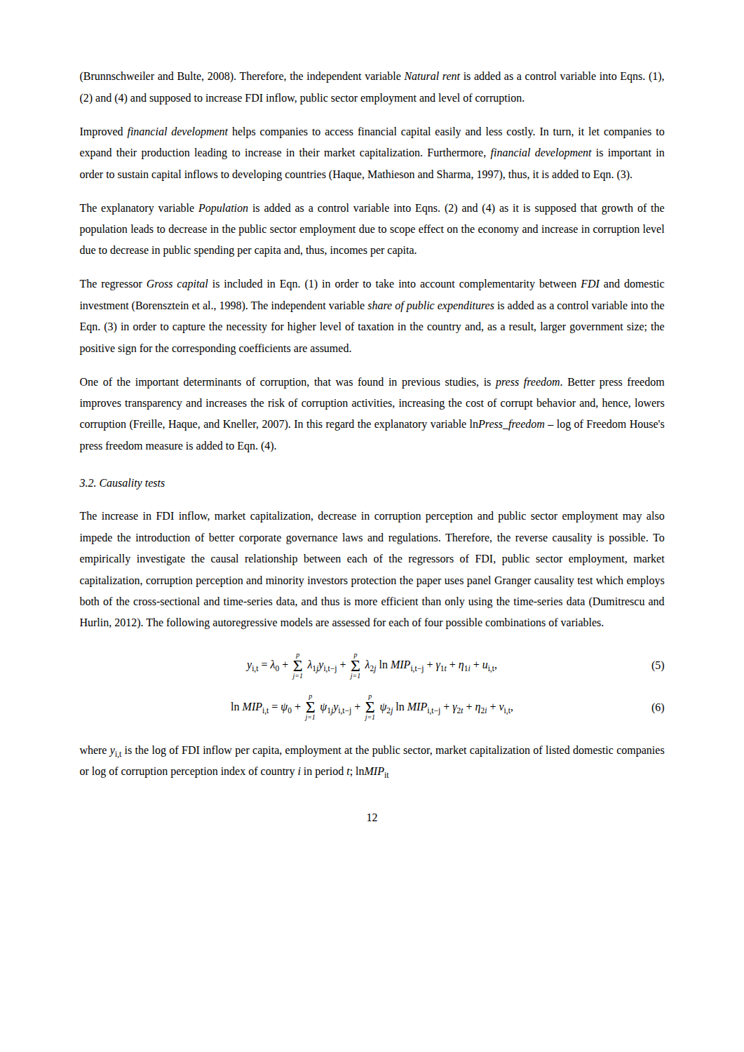(Brunnschweiler and Bulte, 2008). Therefore, the independent variable Natural rent is added as a control variable into Eqns. (1), (2) and (4) and supposed to increase FDI inflow, public sector employment and level of corruption.
Improved financial development helps companies to access financial capital easily and less costly. In turn, it let companies to expand their production leading to increase in their market capitalization. Furthermore, financial development is important in order to sustain capital inflows to developing countries (Haque, Mathieson and Sharma, 1997), thus, it is added to Eqn. (3).
The explanatory variable Population is added as a control variable into Eqns. (2) and (4) as it is supposed that growth of the population leads to decrease in the public sector employment due to scope effect on the economy and increase in corruption level due to decrease in public spending per capita and, thus, incomes per capita.
The regressor Gross capital is included in Eqn. (1) in order to take into account complementarity between FDI and domestic investment (Borensztein et al., 1998). The independent variable share of public expenditures is added as a control variable into the Eqn. (3) in order to capture the necessity for higher level of taxation in the country and, as a result, larger government size; the positive sign for the corresponding coefficients are assumed.
One of the important determinants of corruption, that was found in previous studies, is press freedom. Better press freedom improves transparency and increases the risk of corruption activities, increasing the cost of corrupt behavior and, hence, lowers corruption (Freille, Haque, and Kneller, 2007). In this regard the explanatory variable lnPress_freedom – log of Freedom House's press freedom measure is added to Eqn. (4).
3.2. Causality tests
The increase in FDI inflow, market capitalization, decrease in corruption perception and public sector employment may also impede the introduction of better corporate governance laws and regulations. Therefore, the reverse causality is possible. To empirically investigate the causal relationship between each of the regressors of FDI, public sector employment, market capitalization, corruption perception and minority investors protection the paper uses panel Granger causality test which employs both of the cross-sectional and time-series data, and thus is more efficient than only using the time-series data (Dumitrescu and Hurlin, 2012). The following autoregressive models are assessed for each of four possible combinations of variables.
yi,t = λ0 + pΣj=1 λ1jyi,t−j + pΣj=1 λ2j ln MIPi,t−j + γ1t + η1i + ui,t,
(5)
ln MIPi,t = ψ0 + pΣj=1 ψ1jyi,t−j + pΣj=1 ψ2j ln MIPi,t−j + γ2t + η2i + vi,t,
(6)
where yi,t is the log of FDI inflow per capita, employment at the public sector, market capitalization of listed domestic companies or log of corruption perception index of country i in period t; lnMIPit
12